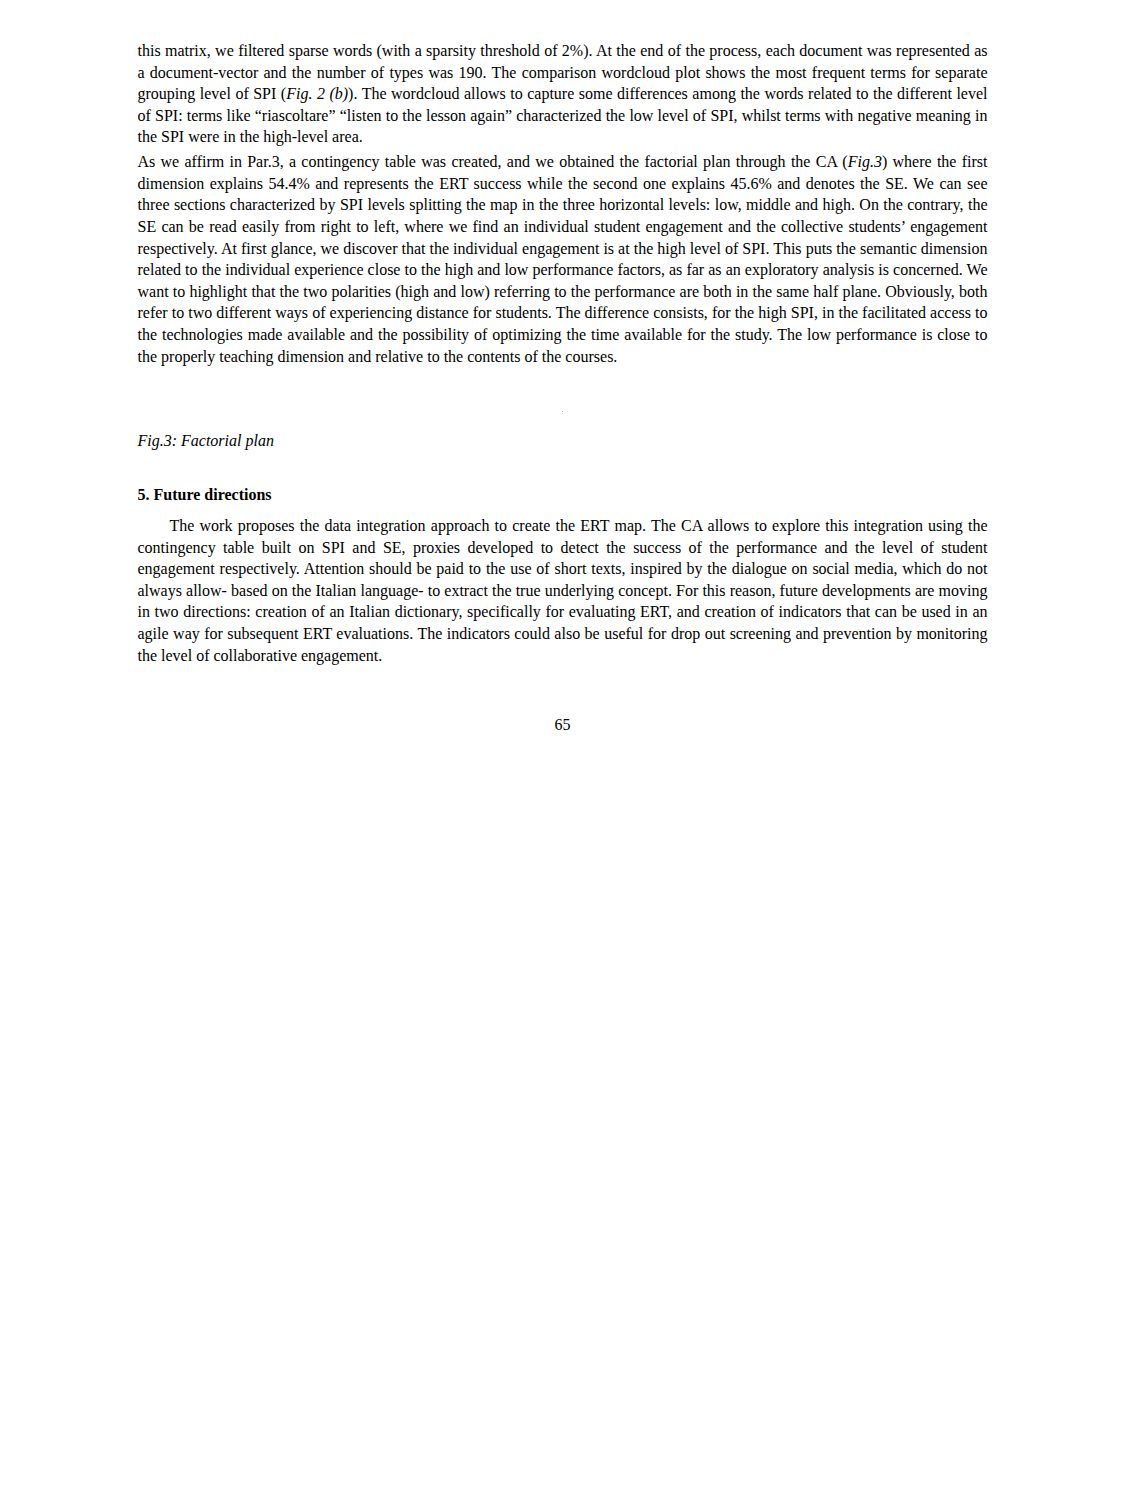this matrix, we filtered sparse words (with a sparsity threshold of 2%). At the end of the process, each document was represented as a document-vector and the number of types was 190. The comparison wordcloud plot shows the most frequent terms for separate grouping level of SPI (Fig. 2 (b)). The wordcloud allows to capture some differences among the words related to the different level of SPI: terms like “riascoltare” “listen to the lesson again” characterized the low level of SPI, whilst terms with negative meaning in the SPI were in the high-level area.
As we affirm in Par.3, a contingency table was created, and we obtained the factorial plan through the CA (Fig.3) where the first dimension explains 54.4% and represents the ERT success while the second one explains 45.6% and denotes the SE. We can see three sections characterized by SPI levels splitting the map in the three horizontal levels: low, middle and high. On the contrary, the SE can be read easily from right to left, where we find an individual student engagement and the collective students’ engagement respectively. At first glance, we discover that the individual engagement is at the high level of SPI. This puts the semantic dimension related to the individual experience close to the high and low performance factors, as far as an exploratory analysis is concerned. We want to highlight that the two polarities (high and low) referring to the performance are both in the same half plane. Obviously, both refer to two different ways of experiencing distance for students. The difference consists, for the high SPI, in the facilitated access to the technologies made available and the possibility of optimizing the time available for the study. The low performance is close to the properly teaching dimension and relative to the contents of the courses.
Fig.3: Factorial plan
5. Future directions
The work proposes the data integration approach to create the ERT map. The CA allows to explore this integration using the contingency table built on SPI and SE, proxies developed to detect the success of the performance and the level of student engagement respectively. Attention should be paid to the use of short texts, inspired by the dialogue on social media, which do not always allow- based on the Italian language- to extract the true underlying concept. For this reason, future developments are moving in two directions: creation of an Italian dictionary, specifically for evaluating ERT, and creation of indicators that can be used in an agile way for subsequent ERT evaluations. The indicators could also be useful for drop out screening and prevention by monitoring the level of collaborative engagement.
65